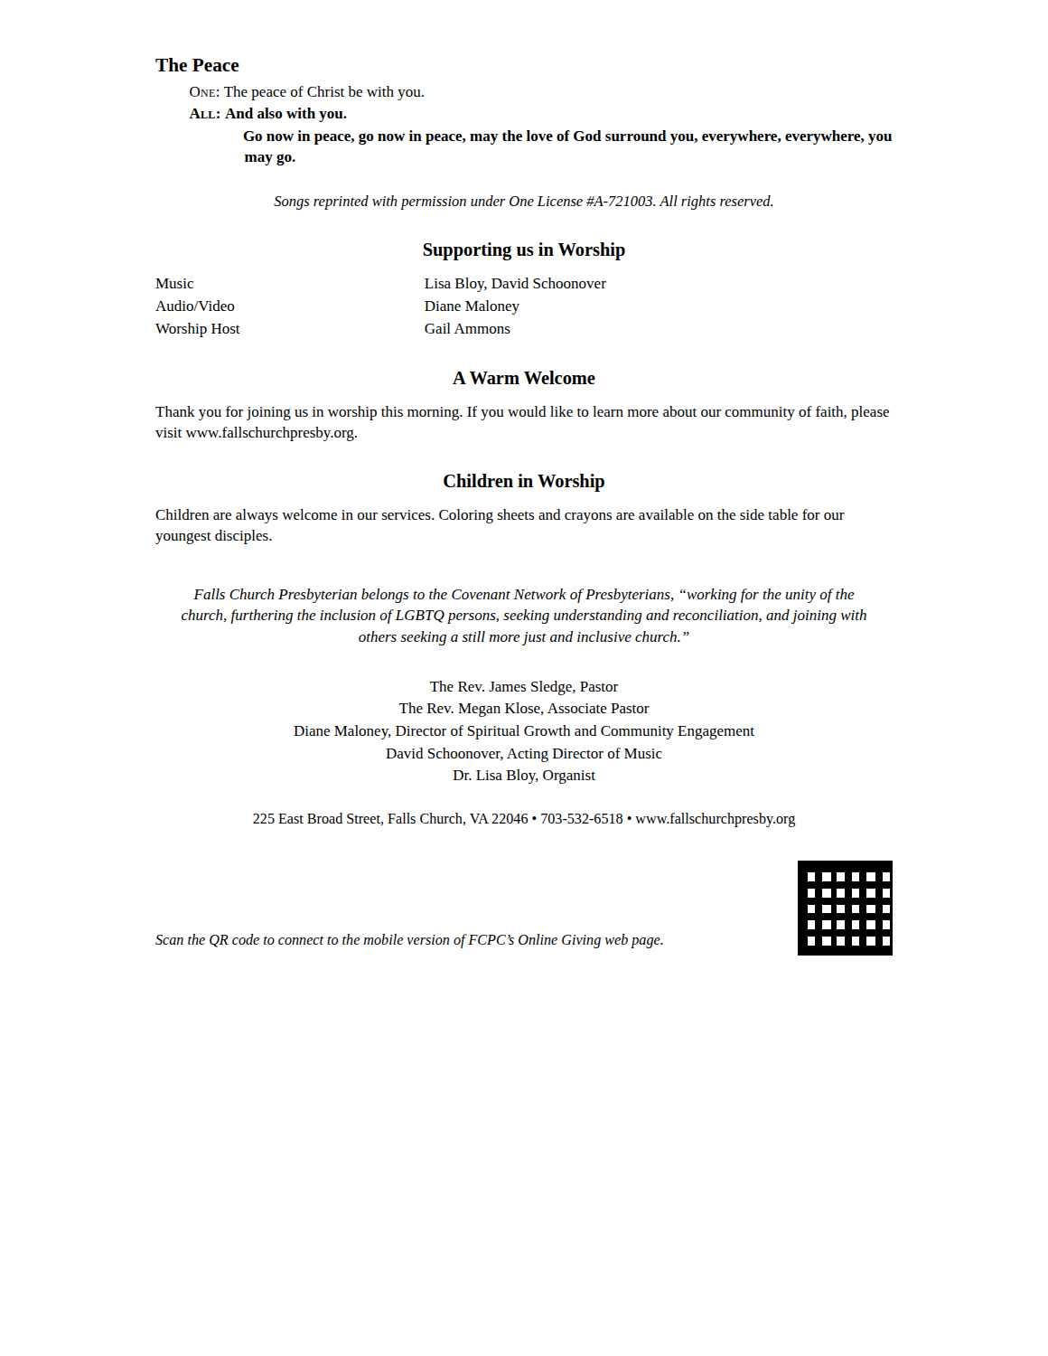The Peace
One: The peace of Christ be with you.
All: And also with you.
Go now in peace, go now in peace, may the love of God surround you, everywhere, everywhere, you may go.
Songs reprinted with permission under One License #A-721003. All rights reserved.
Supporting us in Worship
| Music | Lisa Bloy, David Schoonover |
| Audio/Video | Diane Maloney |
| Worship Host | Gail Ammons |
A Warm Welcome
Thank you for joining us in worship this morning. If you would like to learn more about our community of faith, please visit www.fallschurchpresby.org.
Children in Worship
Children are always welcome in our services. Coloring sheets and crayons are available on the side table for our youngest disciples.
Falls Church Presbyterian belongs to the Covenant Network of Presbyterians, “working for the unity of the church, furthering the inclusion of LGBTQ persons, seeking understanding and reconciliation, and joining with others seeking a still more just and inclusive church.”
The Rev. James Sledge, Pastor
The Rev. Megan Klose, Associate Pastor
Diane Maloney, Director of Spiritual Growth and Community Engagement
David Schoonover, Acting Director of Music
Dr. Lisa Bloy, Organist
225 East Broad Street, Falls Church, VA 22046 • 703-532-6518 • www.fallschurchpresby.org
Scan the QR code to connect to the mobile version of FCPC’s Online Giving web page.